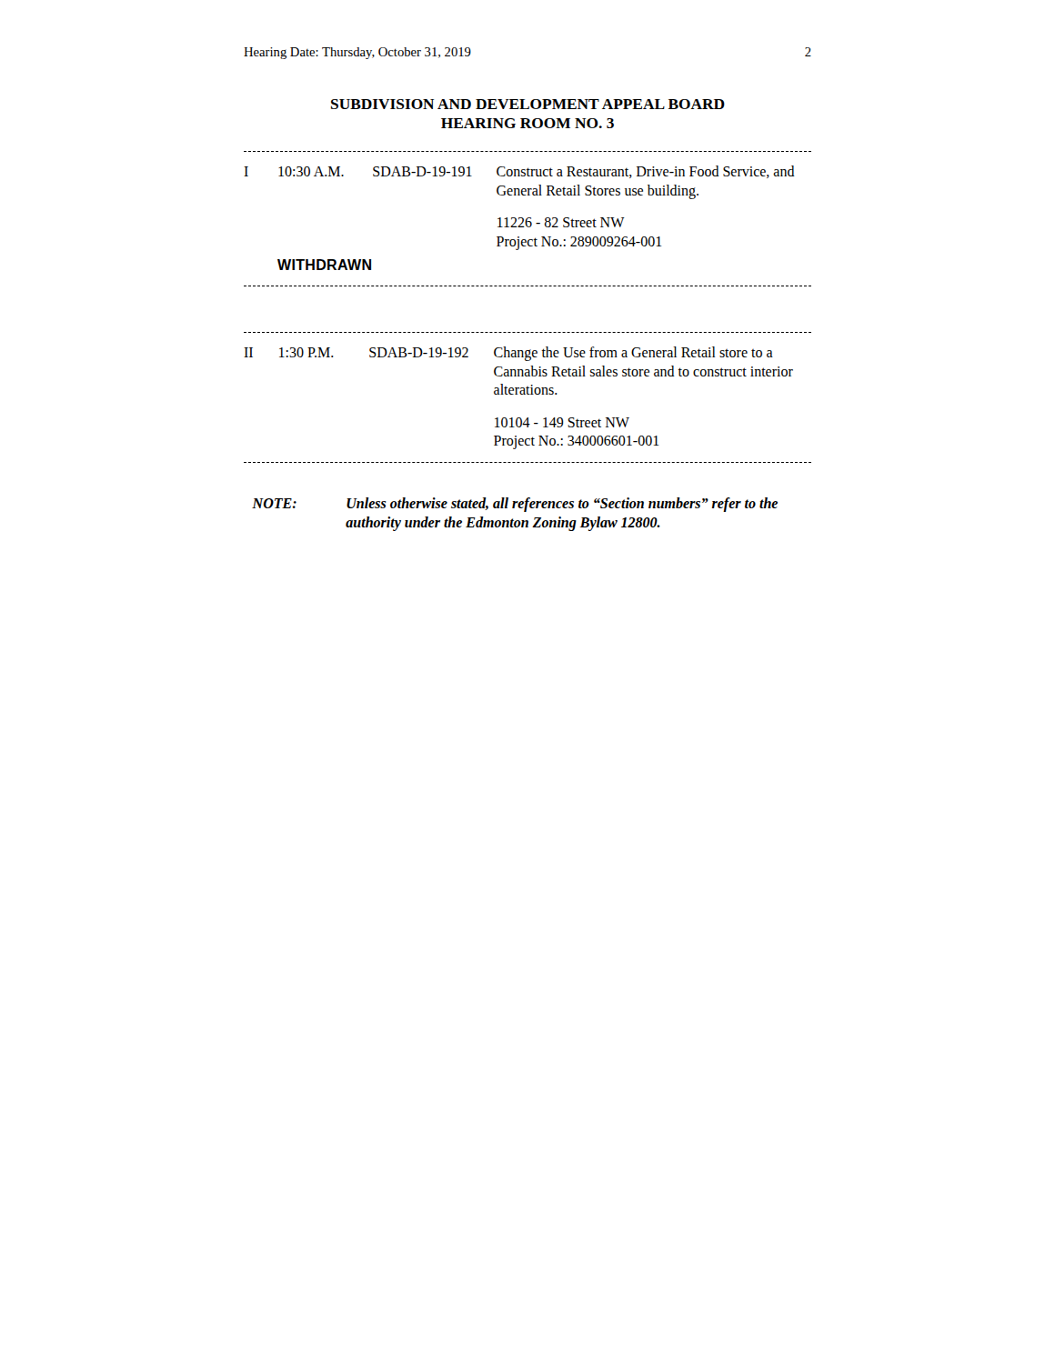Hearing Date: Thursday, October 31, 2019
2
SUBDIVISION AND DEVELOPMENT APPEAL BOARD HEARING ROOM NO. 3
| I | 10:30 A.M. | SDAB-D-19-191 | Construct a Restaurant, Drive-in Food Service, and General Retail Stores use building. 11226 - 82 Street NW Project No.: 289009264-001 |
| | WITHDRAWN | | |
| II | 1:30 P.M. | SDAB-D-19-192 | Change the Use from a General Retail store to a Cannabis Retail sales store and to construct interior alterations. 10104 - 149 Street NW Project No.: 340006601-001 |
NOTE:
Unless otherwise stated, all references to “Section numbers” refer to the authority under the Edmonton Zoning Bylaw 12800.